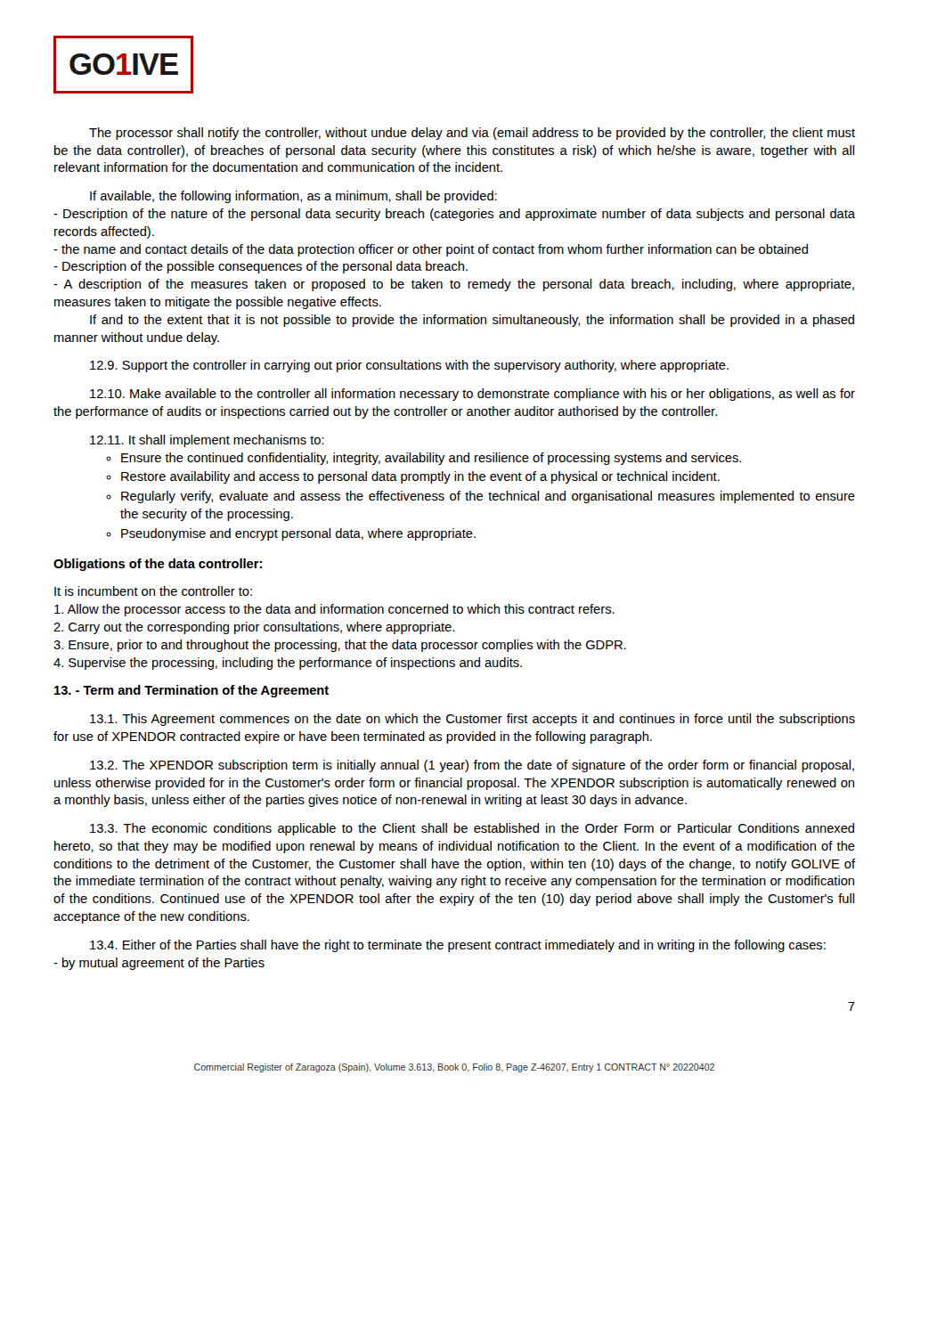GO1 IVE
The processor shall notify the controller, without undue delay and via (email address to be provided by the controller, the client must be the data controller), of breaches of personal data security (where this constitutes a risk) of which he/she is aware, together with all relevant information for the documentation and communication of the incident.
If available, the following information, as a minimum, shall be provided:
- Description of the nature of the personal data security breach (categories and approximate number of data subjects and personal data records affected).
- the name and contact details of the data protection officer or other point of contact from whom further information can be obtained
- Description of the possible consequences of the personal data breach.
- A description of the measures taken or proposed to be taken to remedy the personal data breach, including, where appropriate, measures taken to mitigate the possible negative effects.
If and to the extent that it is not possible to provide the information simultaneously, the information shall be provided in a phased manner without undue delay.
12.9. Support the controller in carrying out prior consultations with the supervisory authority, where appropriate.
12.10. Make available to the controller all information necessary to demonstrate compliance with his or her obligations, as well as for the performance of audits or inspections carried out by the controller or another auditor authorised by the controller.
12.11. It shall implement mechanisms to:
Ensure the continued confidentiality, integrity, availability and resilience of processing systems and services.
Restore availability and access to personal data promptly in the event of a physical or technical incident.
Regularly verify, evaluate and assess the effectiveness of the technical and organisational measures implemented to ensure the security of the processing.
Pseudonymise and encrypt personal data, where appropriate.
Obligations of the data controller:
It is incumbent on the controller to:
1. Allow the processor access to the data and information concerned to which this contract refers.
2. Carry out the corresponding prior consultations, where appropriate.
3. Ensure, prior to and throughout the processing, that the data processor complies with the GDPR.
4. Supervise the processing, including the performance of inspections and audits.
13. - Term and Termination of the Agreement
13.1. This Agreement commences on the date on which the Customer first accepts it and continues in force until the subscriptions for use of XPENDOR contracted expire or have been terminated as provided in the following paragraph.
13.2. The XPENDOR subscription term is initially annual (1 year) from the date of signature of the order form or financial proposal, unless otherwise provided for in the Customer's order form or financial proposal. The XPENDOR subscription is automatically renewed on a monthly basis, unless either of the parties gives notice of non-renewal in writing at least 30 days in advance.
13.3. The economic conditions applicable to the Client shall be established in the Order Form or Particular Conditions annexed hereto, so that they may be modified upon renewal by means of individual notification to the Client. In the event of a modification of the conditions to the detriment of the Customer, the Customer shall have the option, within ten (10) days of the change, to notify GOLIVE of the immediate termination of the contract without penalty, waiving any right to receive any compensation for the termination or modification of the conditions. Continued use of the XPENDOR tool after the expiry of the ten (10) day period above shall imply the Customer's full acceptance of the new conditions.
13.4. Either of the Parties shall have the right to terminate the present contract immediately and in writing in the following cases:
- by mutual agreement of the Parties
7
Commercial Register of Zaragoza (Spain), Volume 3.613, Book 0, Folio 8, Page Z-46207, Entry 1 CONTRACT N° 20220402